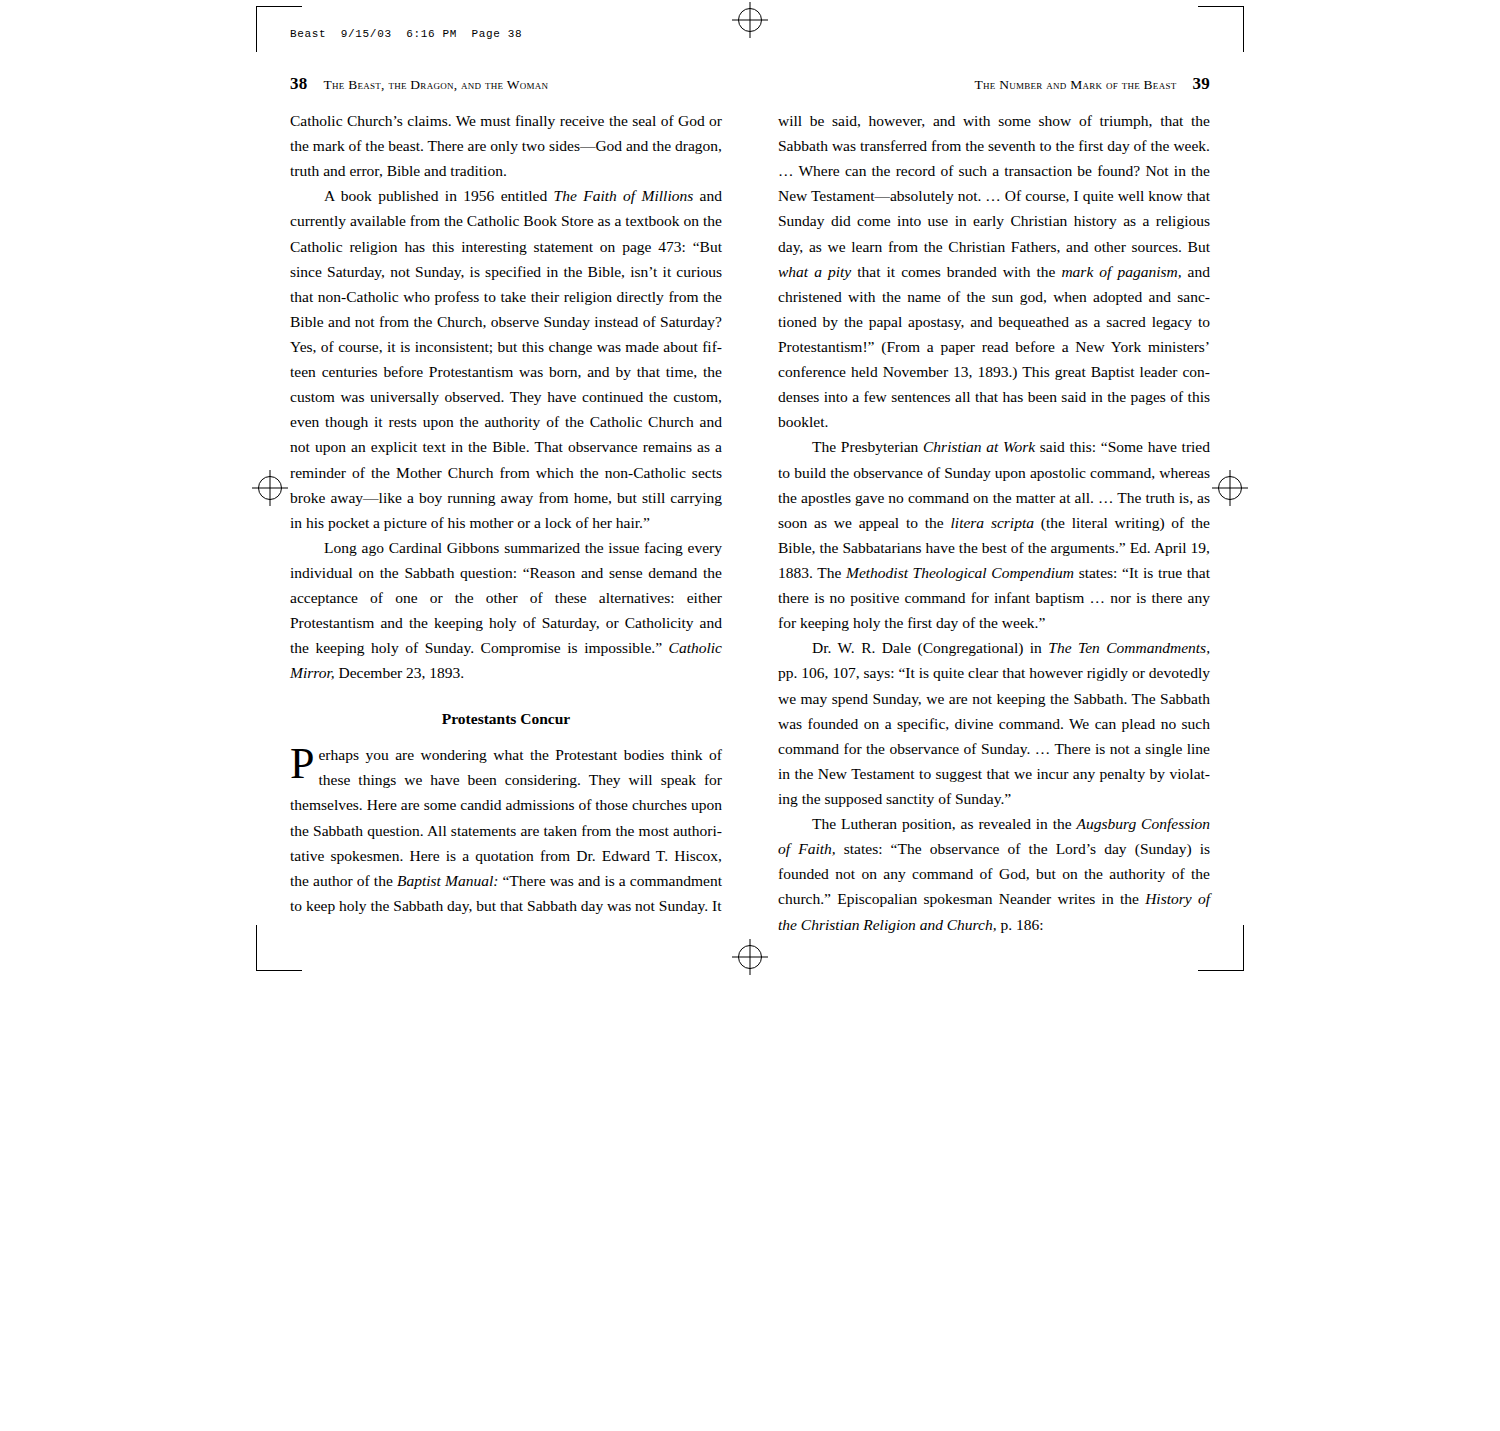Beast 9/15/03 6:16 PM Page 38
38 The Beast, the Dragon, and the Woman
Catholic Church’s claims. We must finally receive the seal of God or the mark of the beast. There are only two sides—God and the dragon, truth and error, Bible and tradition.
A book published in 1956 entitled The Faith of Millions and currently available from the Catholic Book Store as a textbook on the Catholic religion has this interesting statement on page 473: “But since Saturday, not Sunday, is specified in the Bible, isn’t it curious that non-Catholic who profess to take their religion directly from the Bible and not from the Church, observe Sunday instead of Saturday? Yes, of course, it is inconsistent; but this change was made about fifteen centuries before Protestantism was born, and by that time, the custom was universally observed. They have continued the custom, even though it rests upon the authority of the Catholic Church and not upon an explicit text in the Bible. That observance remains as a reminder of the Mother Church from which the non-Catholic sects broke away—like a boy running away from home, but still carrying in his pocket a picture of his mother or a lock of her hair.”
Long ago Cardinal Gibbons summarized the issue facing every individual on the Sabbath question: “Reason and sense demand the acceptance of one or the other of these alternatives: either Protestantism and the keeping holy of Saturday, or Catholicity and the keeping holy of Sunday. Compromise is impossible.” Catholic Mirror, December 23, 1893.
Protestants Concur
Perhaps you are wondering what the Protestant bodies think of these things we have been considering. They will speak for themselves. Here are some candid admissions of those churches upon the Sabbath question. All statements are taken from the most authoritative spokesmen. Here is a quotation from Dr. Edward T. Hiscox, the author of the Baptist Manual: “There was and is a commandment to keep holy the Sabbath day, but that Sabbath day was not Sunday. It
The Number and Mark of the Beast 39
will be said, however, and with some show of triumph, that the Sabbath was transferred from the seventh to the first day of the week. … Where can the record of such a transaction be found? Not in the New Testament—absolutely not. … Of course, I quite well know that Sunday did come into use in early Christian history as a religious day, as we learn from the Christian Fathers, and other sources. But what a pity that it comes branded with the mark of paganism, and christened with the name of the sun god, when adopted and sanctioned by the papal apostasy, and bequeathed as a sacred legacy to Protestantism!” (From a paper read before a New York ministers’ conference held November 13, 1893.) This great Baptist leader condenses into a few sentences all that has been said in the pages of this booklet.
The Presbyterian Christian at Work said this: “Some have tried to build the observance of Sunday upon apostolic command, whereas the apostles gave no command on the matter at all. … The truth is, as soon as we appeal to the litera scripta (the literal writing) of the Bible, the Sabbatarians have the best of the arguments.” Ed. April 19, 1883. The Methodist Theological Compendium states: “It is true that there is no positive command for infant baptism … nor is there any for keeping holy the first day of the week.”
Dr. W. R. Dale (Congregational) in The Ten Commandments, pp. 106, 107, says: “It is quite clear that however rigidly or devotedly we may spend Sunday, we are not keeping the Sabbath. The Sabbath was founded on a specific, divine command. We can plead no such command for the observance of Sunday. … There is not a single line in the New Testament to suggest that we incur any penalty by violating the supposed sanctity of Sunday.”
The Lutheran position, as revealed in the Augsburg Confession of Faith, states: “The observance of the Lord’s day (Sunday) is founded not on any command of God, but on the authority of the church.” Episcopalian spokesman Neander writes in the History of the Christian Religion and Church, p. 186: